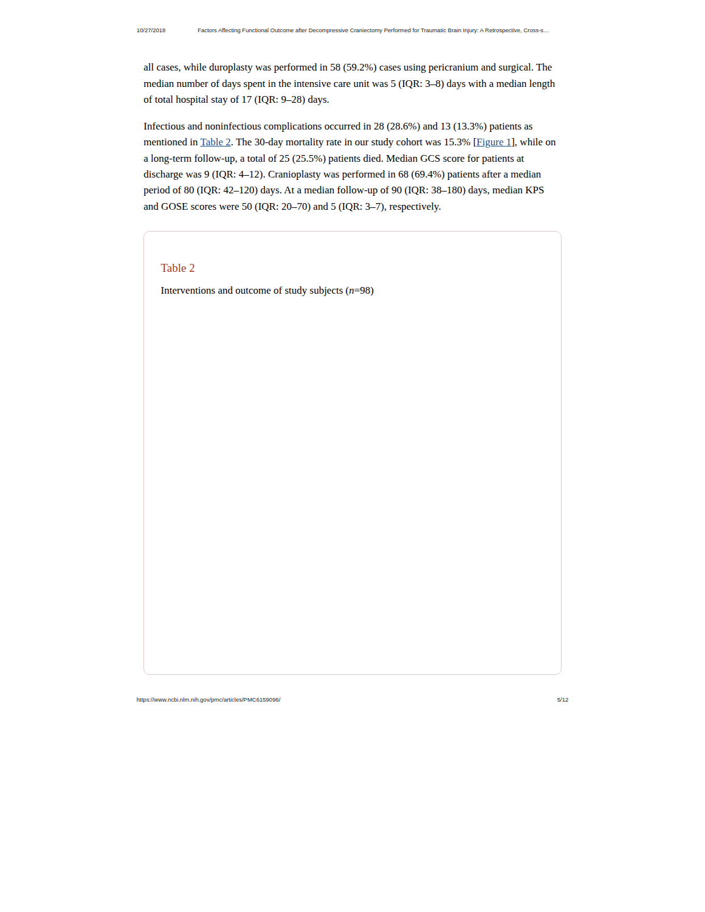10/27/2018 Factors Affecting Functional Outcome after Decompressive Craniectomy Performed for Traumatic Brain Injury: A Retrospective, Cross-s…
all cases, while duroplasty was performed in 58 (59.2%) cases using pericranium and surgical. The median number of days spent in the intensive care unit was 5 (IQR: 3–8) days with a median length of total hospital stay of 17 (IQR: 9–28) days.
Infectious and noninfectious complications occurred in 28 (28.6%) and 13 (13.3%) patients as mentioned in Table 2. The 30-day mortality rate in our study cohort was 15.3% [Figure 1], while on a long-term follow-up, a total of 25 (25.5%) patients died. Median GCS score for patients at discharge was 9 (IQR: 4–12). Cranioplasty was performed in 68 (69.4%) patients after a median period of 80 (IQR: 42–120) days. At a median follow-up of 90 (IQR: 38–180) days, median KPS and GOSE scores were 50 (IQR: 20–70) and 5 (IQR: 3–7), respectively.
Table 2
Interventions and outcome of study subjects (n=98)
https://www.ncbi.nlm.nih.gov/pmc/articles/PMC6159096/ 5/12